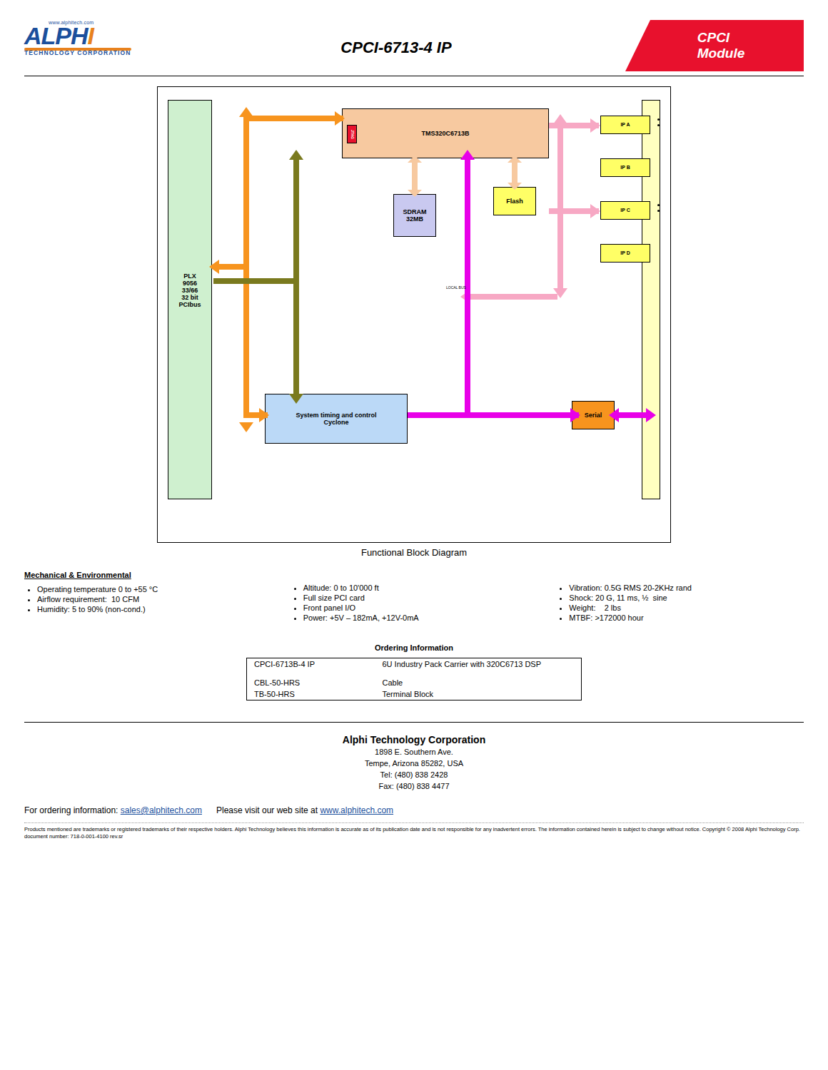www.alphitech.com
ALPH I
TECHNOLOGY CORPORATION
CPCI-6713-4 IP
CPCI
Module
PLX
9056
33/66
32 bit
PCIbus
JTAG
TMS320C6713B
SDRAM
32MB
Flash
System timing and control
Cyclone
Serial
IP A
IP B
IP C
IP D
LOCAL BUS
Functional Block Diagram
Mechanical & Environmental
Operating temperature 0 to +55 °C
Airflow requirement: 10 CFM
Humidity: 5 to 90% (non-cond.)
Altitude: 0 to 10'000 ft
Full size PCI card
Front panel I/O
Power: +5V – 182mA, +12V-0mA
Vibration: 0.5G RMS 20-2KHz rand
Shock: 20 G, 11 ms, ½ sine
Weight: 2 lbs
MTBF: >172000 hour
Ordering Information
| CPCI-6713B-4 IP | 6U Industry Pack Carrier with 320C6713 DSP |
| CBL-50-HRS | Cable |
| TB-50-HRS | Terminal Block |
Alphi Technology Corporation
1898 E. Southern Ave.
Tempe, Arizona 85282, USA
Tel: (480) 838 2428
Fax: (480) 838 4477
For ordering information: sales@alphitech.com Please visit our web site at www.alphitech.com
Products mentioned are trademarks or registered trademarks of their respective holders. Alphi Technology believes this information is accurate as of its publication date and is not responsible for any inadvertent errors. The information contained herein is subject to change without notice. Copyright © 2008 Alphi Technology Corp. document number: 718-0-001-4100 rev.sr